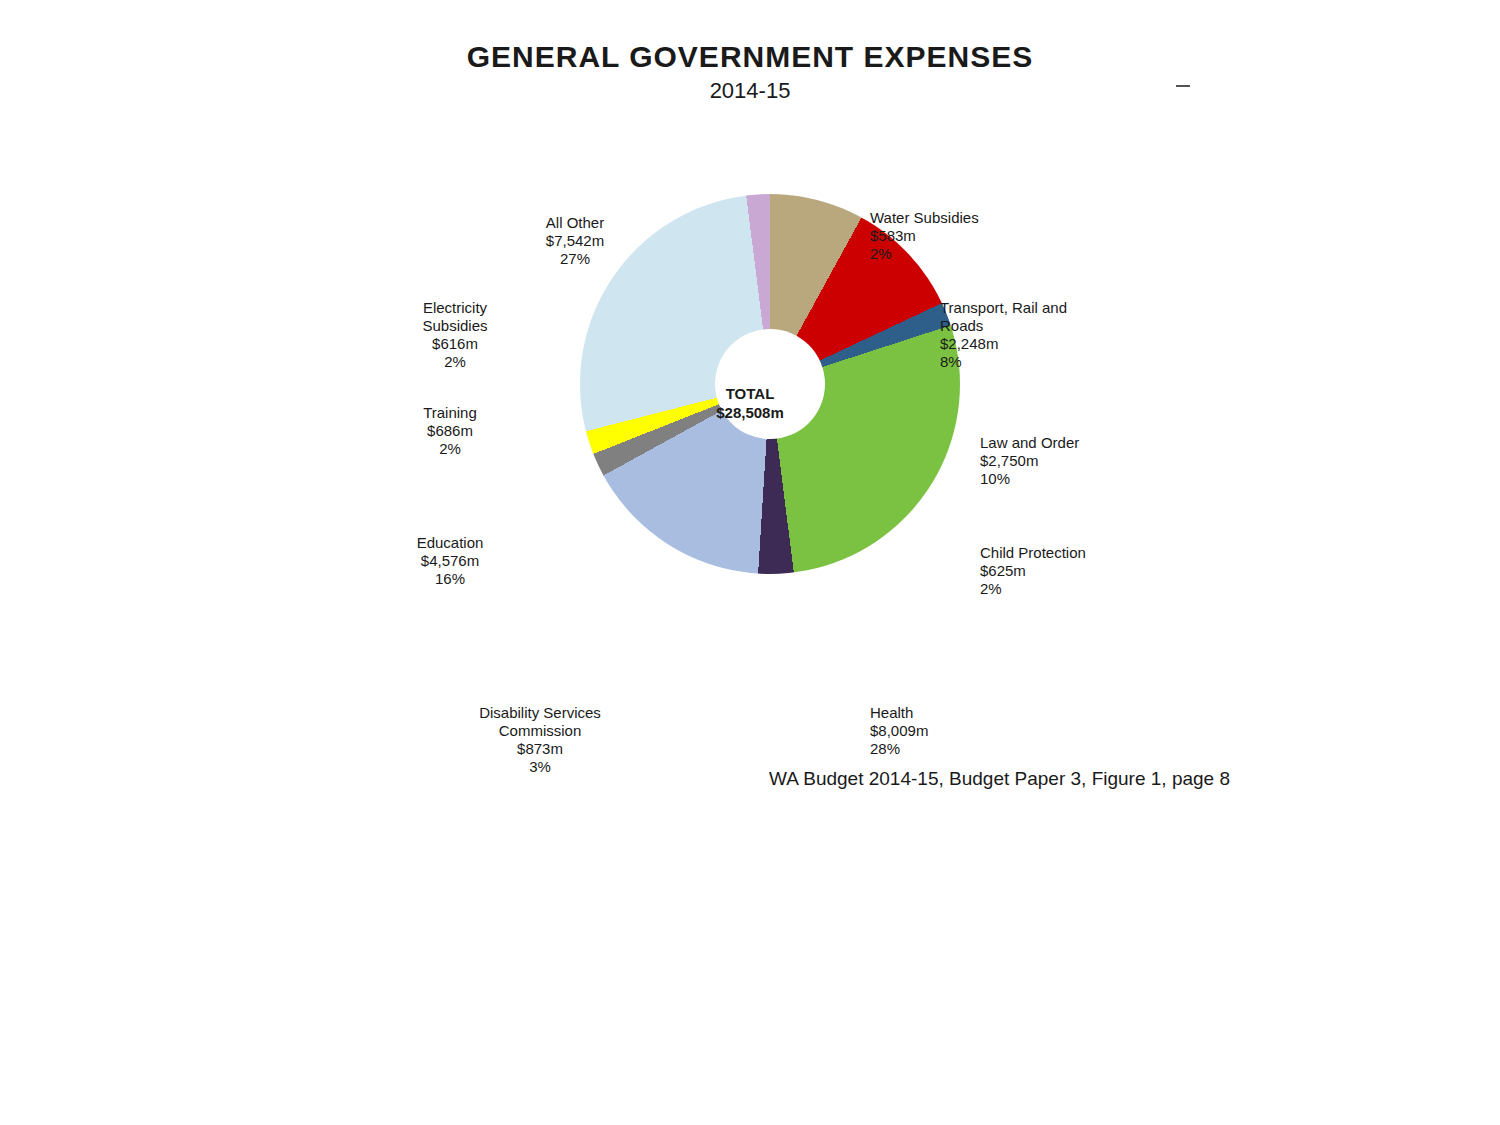GENERAL GOVERNMENT EXPENSES
2014-15
TOTAL
$28,508m
All Other
$7,542m
27%
Water Subsidies
$583m
2%
Transport, Rail and
Roads
$2,248m
8%
Law and Order
$2,750m
10%
Child Protection
$625m
2%
Health
$8,009m
28%
Disability Services
Commission
$873m
3%
Education
$4,576m
16%
Training
$686m
2%
Electricity
Subsidies
$616m
2%
WA Budget 2014-15, Budget Paper 3, Figure 1, page 8